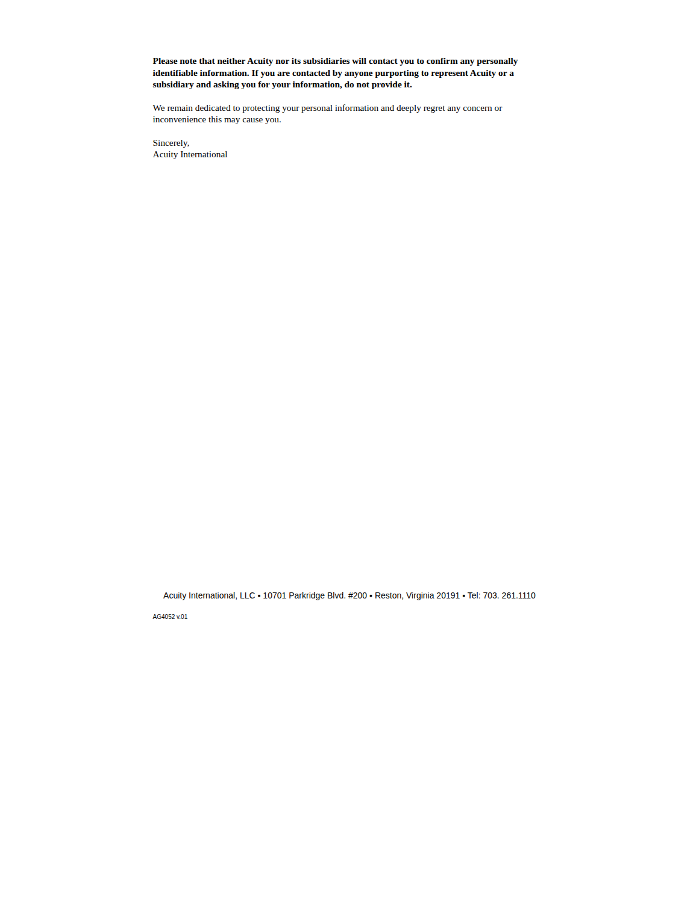Please note that neither Acuity nor its subsidiaries will contact you to confirm any personally identifiable information. If you are contacted by anyone purporting to represent Acuity or a subsidiary and asking you for your information, do not provide it.
We remain dedicated to protecting your personal information and deeply regret any concern or inconvenience this may cause you.
Sincerely, Acuity International
Acuity International, LLC ▪ 10701 Parkridge Blvd. #200 ▪ Reston, Virginia 20191 ▪ Tel: 703. 261.1110
AG4052 v.01